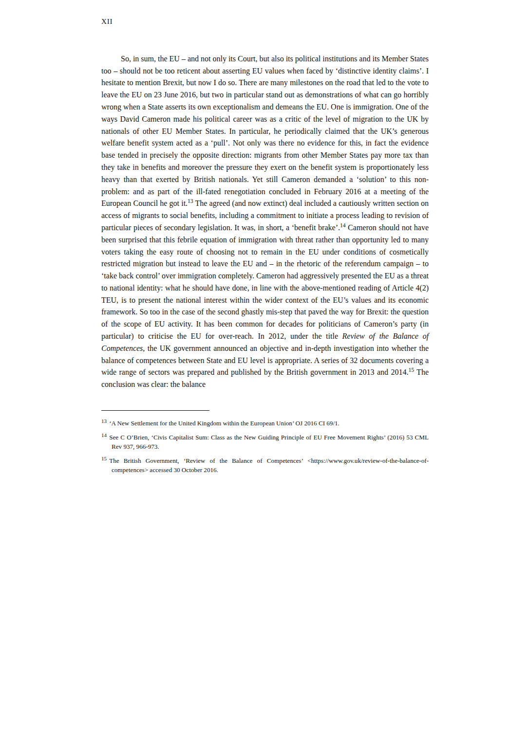XII
So, in sum, the EU – and not only its Court, but also its political institutions and its Member States too – should not be too reticent about asserting EU values when faced by ‘distinctive identity claims’. I hesitate to mention Brexit, but now I do so. There are many milestones on the road that led to the vote to leave the EU on 23 June 2016, but two in particular stand out as demonstrations of what can go horribly wrong when a State asserts its own exceptionalism and demeans the EU. One is immigration. One of the ways David Cameron made his political career was as a critic of the level of migration to the UK by nationals of other EU Member States. In particular, he periodically claimed that the UK’s generous welfare benefit system acted as a ‘pull’. Not only was there no evidence for this, in fact the evidence base tended in precisely the opposite direction: migrants from other Member States pay more tax than they take in benefits and moreover the pressure they exert on the benefit system is proportionately less heavy than that exerted by British nationals. Yet still Cameron demanded a ‘solution’ to this non-problem: and as part of the ill-fated renegotiation concluded in February 2016 at a meeting of the European Council he got it.13 The agreed (and now extinct) deal included a cautiously written section on access of migrants to social benefits, including a commitment to initiate a process leading to revision of particular pieces of secondary legislation. It was, in short, a ‘benefit brake’.14 Cameron should not have been surprised that this febrile equation of immigration with threat rather than opportunity led to many voters taking the easy route of choosing not to remain in the EU under conditions of cosmetically restricted migration but instead to leave the EU and – in the rhetoric of the referendum campaign – to ‘take back control’ over immigration completely. Cameron had aggressively presented the EU as a threat to national identity: what he should have done, in line with the above-mentioned reading of Article 4(2) TEU, is to present the national interest within the wider context of the EU’s values and its economic framework. So too in the case of the second ghastly mis-step that paved the way for Brexit: the question of the scope of EU activity. It has been common for decades for politicians of Cameron’s party (in particular) to criticise the EU for over-reach. In 2012, under the title Review of the Balance of Competences, the UK government announced an objective and in-depth investigation into whether the balance of competences between State and EU level is appropriate. A series of 32 documents covering a wide range of sectors was prepared and published by the British government in 2013 and 2014.15 The conclusion was clear: the balance
13‘A New Settlement for the United Kingdom within the European Union’ OJ 2016 CI 69/1.
14 See C O’Brien, ‘Civis Capitalist Sum: Class as the New Guiding Principle of EU Free Movement Rights’ (2016) 53 CML Rev 937, 966-973.
15 The British Government, ‘Review of the Balance of Competences’ <https://www.gov.uk/review-of-the-balance-of-competences> accessed 30 October 2016.